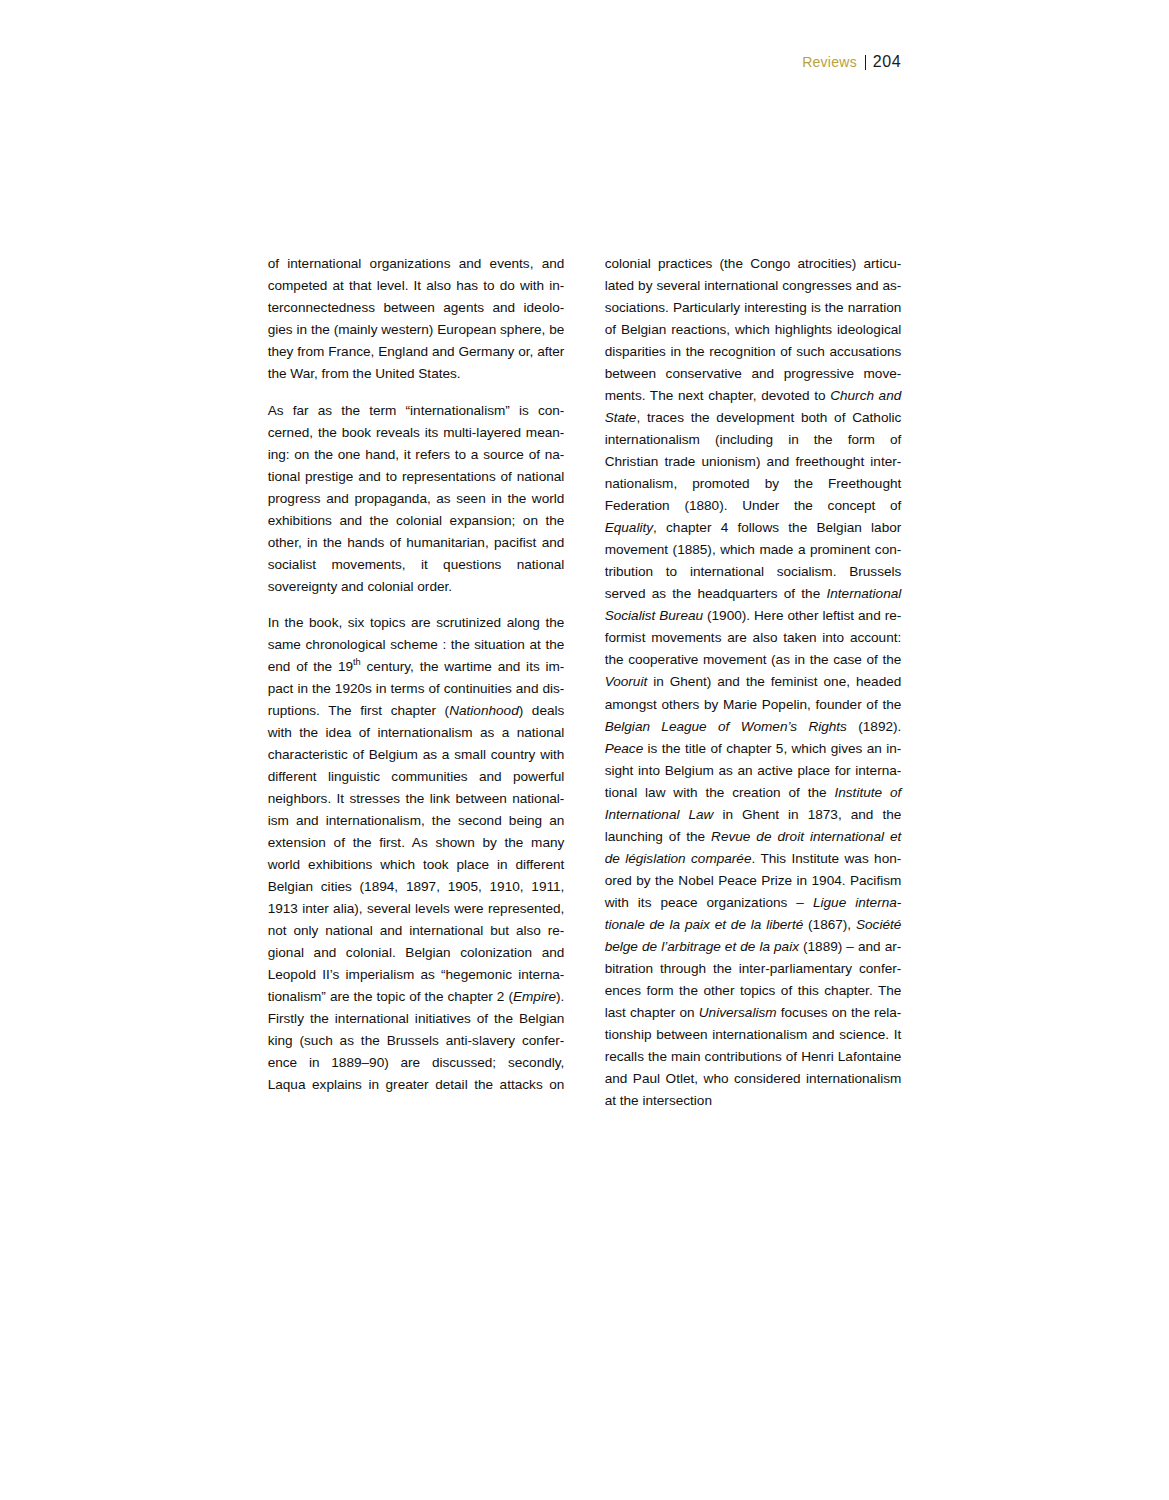Reviews 204
of international organizations and events, and competed at that level. It also has to do with interconnectedness between agents and ideologies in the (mainly western) European sphere, be they from France, England and Germany or, after the War, from the United States.
As far as the term “internationalism” is concerned, the book reveals its multi-layered meaning: on the one hand, it refers to a source of national prestige and to representations of national progress and propaganda, as seen in the world exhibitions and the colonial expansion; on the other, in the hands of humanitarian, pacifist and socialist movements, it questions national sovereignty and colonial order.
In the book, six topics are scrutinized along the same chronological scheme : the situation at the end of the 19th century, the wartime and its impact in the 1920s in terms of continuities and disruptions. The first chapter (Nationhood) deals with the idea of internationalism as a national characteristic of Belgium as a small country with different linguistic communities and powerful neighbors. It stresses the link between nationalism and internationalism, the second being an extension of the first. As shown by the many world exhibitions which took place in different Belgian cities (1894, 1897, 1905, 1910, 1911, 1913 inter alia), several levels were represented, not only national and international but also regional and colonial. Belgian colonization and Leopold II’s imperialism as “hegemonic internationalism” are the topic of the chapter 2 (Empire). Firstly the international initiatives of the Belgian king (such as the Brussels anti-slavery conference in 1889–90) are discussed; secondly, Laqua explains in greater detail the attacks on colonial practices (the Congo atrocities) articulated by several international congresses and associations. Particularly interesting is the narration of Belgian reactions, which highlights ideological disparities in the recognition of such accusations between conservative and progressive movements. The next chapter, devoted to Church and State, traces the development both of Catholic internationalism (including in the form of Christian trade unionism) and freethought internationalism, promoted by the Freethought Federation (1880). Under the concept of Equality, chapter 4 follows the Belgian labor movement (1885), which made a prominent contribution to international socialism. Brussels served as the headquarters of the International Socialist Bureau (1900). Here other leftist and reformist movements are also taken into account: the cooperative movement (as in the case of the Vooruit in Ghent) and the feminist one, headed amongst others by Marie Popelin, founder of the Belgian League of Women’s Rights (1892). Peace is the title of chapter 5, which gives an insight into Belgium as an active place for international law with the creation of the Institute of International Law in Ghent in 1873, and the launching of the Revue de droit international et de législation comparée. This Institute was honored by the Nobel Peace Prize in 1904. Pacifism with its peace organizations – Ligue internationale de la paix et de la liberté (1867), Société belge de l’arbitrage et de la paix (1889) – and arbitration through the inter-parliamentary conferences form the other topics of this chapter. The last chapter on Universalism focuses on the relationship between internationalism and science. It recalls the main contributions of Henri Lafontaine and Paul Otlet, who considered internationalism at the intersection